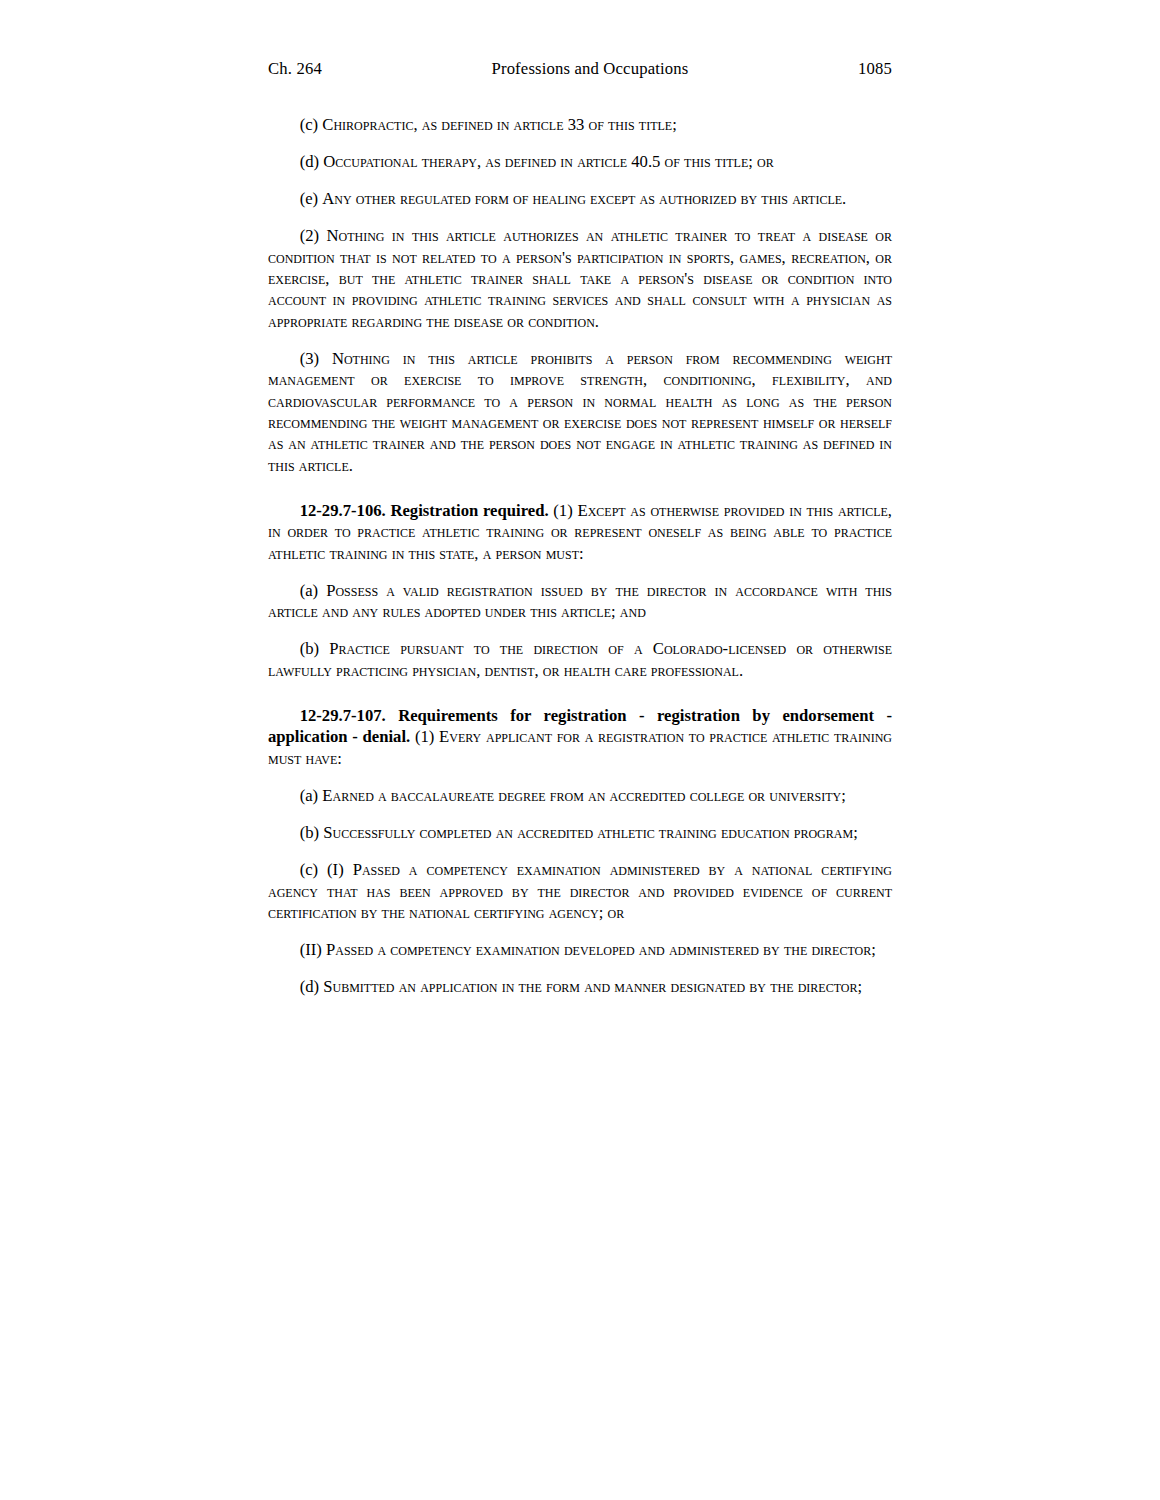Ch. 264 Professions and Occupations 1085
(c) Chiropractic, as defined in article 33 of this title;
(d) Occupational therapy, as defined in article 40.5 of this title; or
(e) Any other regulated form of healing except as authorized by this article.
(2) Nothing in this article authorizes an athletic trainer to treat a disease or condition that is not related to a person's participation in sports, games, recreation, or exercise, but the athletic trainer shall take a person's disease or condition into account in providing athletic training services and shall consult with a physician as appropriate regarding the disease or condition.
(3) Nothing in this article prohibits a person from recommending weight management or exercise to improve strength, conditioning, flexibility, and cardiovascular performance to a person in normal health as long as the person recommending the weight management or exercise does not represent himself or herself as an athletic trainer and the person does not engage in athletic training as defined in this article.
12-29.7-106. Registration required. (1) Except as otherwise provided in this article, in order to practice athletic training or represent oneself as being able to practice athletic training in this state, a person must:
(a) Possess a valid registration issued by the director in accordance with this article and any rules adopted under this article; and
(b) Practice pursuant to the direction of a Colorado-licensed or otherwise lawfully practicing physician, dentist, or health care professional.
12-29.7-107. Requirements for registration - registration by endorsement - application - denial. (1) Every applicant for a registration to practice athletic training must have:
(a) Earned a baccalaureate degree from an accredited college or university;
(b) Successfully completed an accredited athletic training education program;
(c) (I) Passed a competency examination administered by a national certifying agency that has been approved by the director and provided evidence of current certification by the national certifying agency; or
(II) Passed a competency examination developed and administered by the director;
(d) Submitted an application in the form and manner designated by the director;